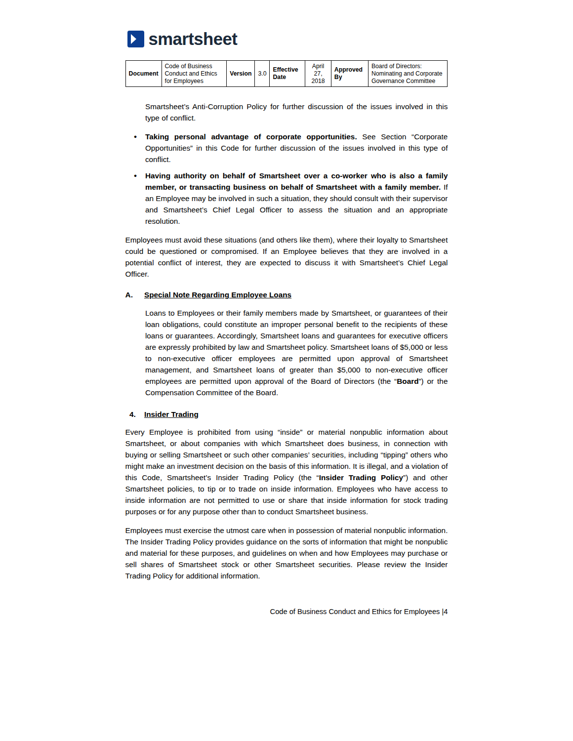smartsheet
| Document | Code of Business Conduct and Ethics for Employees | Version | 3.0 | Effective Date | April 27, 2018 | Approved By | Board of Directors: Nominating and Corporate Governance Committee |
Smartsheet’s Anti-Corruption Policy for further discussion of the issues involved in this type of conflict.
Taking personal advantage of corporate opportunities. See Section “Corporate Opportunities” in this Code for further discussion of the issues involved in this type of conflict.
Having authority on behalf of Smartsheet over a co-worker who is also a family member, or transacting business on behalf of Smartsheet with a family member. If an Employee may be involved in such a situation, they should consult with their supervisor and Smartsheet’s Chief Legal Officer to assess the situation and an appropriate resolution.
Employees must avoid these situations (and others like them), where their loyalty to Smartsheet could be questioned or compromised. If an Employee believes that they are involved in a potential conflict of interest, they are expected to discuss it with Smartsheet’s Chief Legal Officer.
A.
Special Note Regarding Employee Loans
Loans to Employees or their family members made by Smartsheet, or guarantees of their loan obligations, could constitute an improper personal benefit to the recipients of these loans or guarantees. Accordingly, Smartsheet loans and guarantees for executive officers are expressly prohibited by law and Smartsheet policy. Smartsheet loans of $5,000 or less to non-executive officer employees are permitted upon approval of Smartsheet management, and Smartsheet loans of greater than $5,000 to non-executive officer employees are permitted upon approval of the Board of Directors (the “Board”) or the Compensation Committee of the Board.
4.
Insider Trading
Every Employee is prohibited from using “inside” or material nonpublic information about Smartsheet, or about companies with which Smartsheet does business, in connection with buying or selling Smartsheet or such other companies’ securities, including “tipping” others who might make an investment decision on the basis of this information. It is illegal, and a violation of this Code, Smartsheet’s Insider Trading Policy (the “Insider Trading Policy”) and other Smartsheet policies, to tip or to trade on inside information. Employees who have access to inside information are not permitted to use or share that inside information for stock trading purposes or for any purpose other than to conduct Smartsheet business.
Employees must exercise the utmost care when in possession of material nonpublic information. The Insider Trading Policy provides guidance on the sorts of information that might be nonpublic and material for these purposes, and guidelines on when and how Employees may purchase or sell shares of Smartsheet stock or other Smartsheet securities. Please review the Insider Trading Policy for additional information.
Code of Business Conduct and Ethics for Employees |4